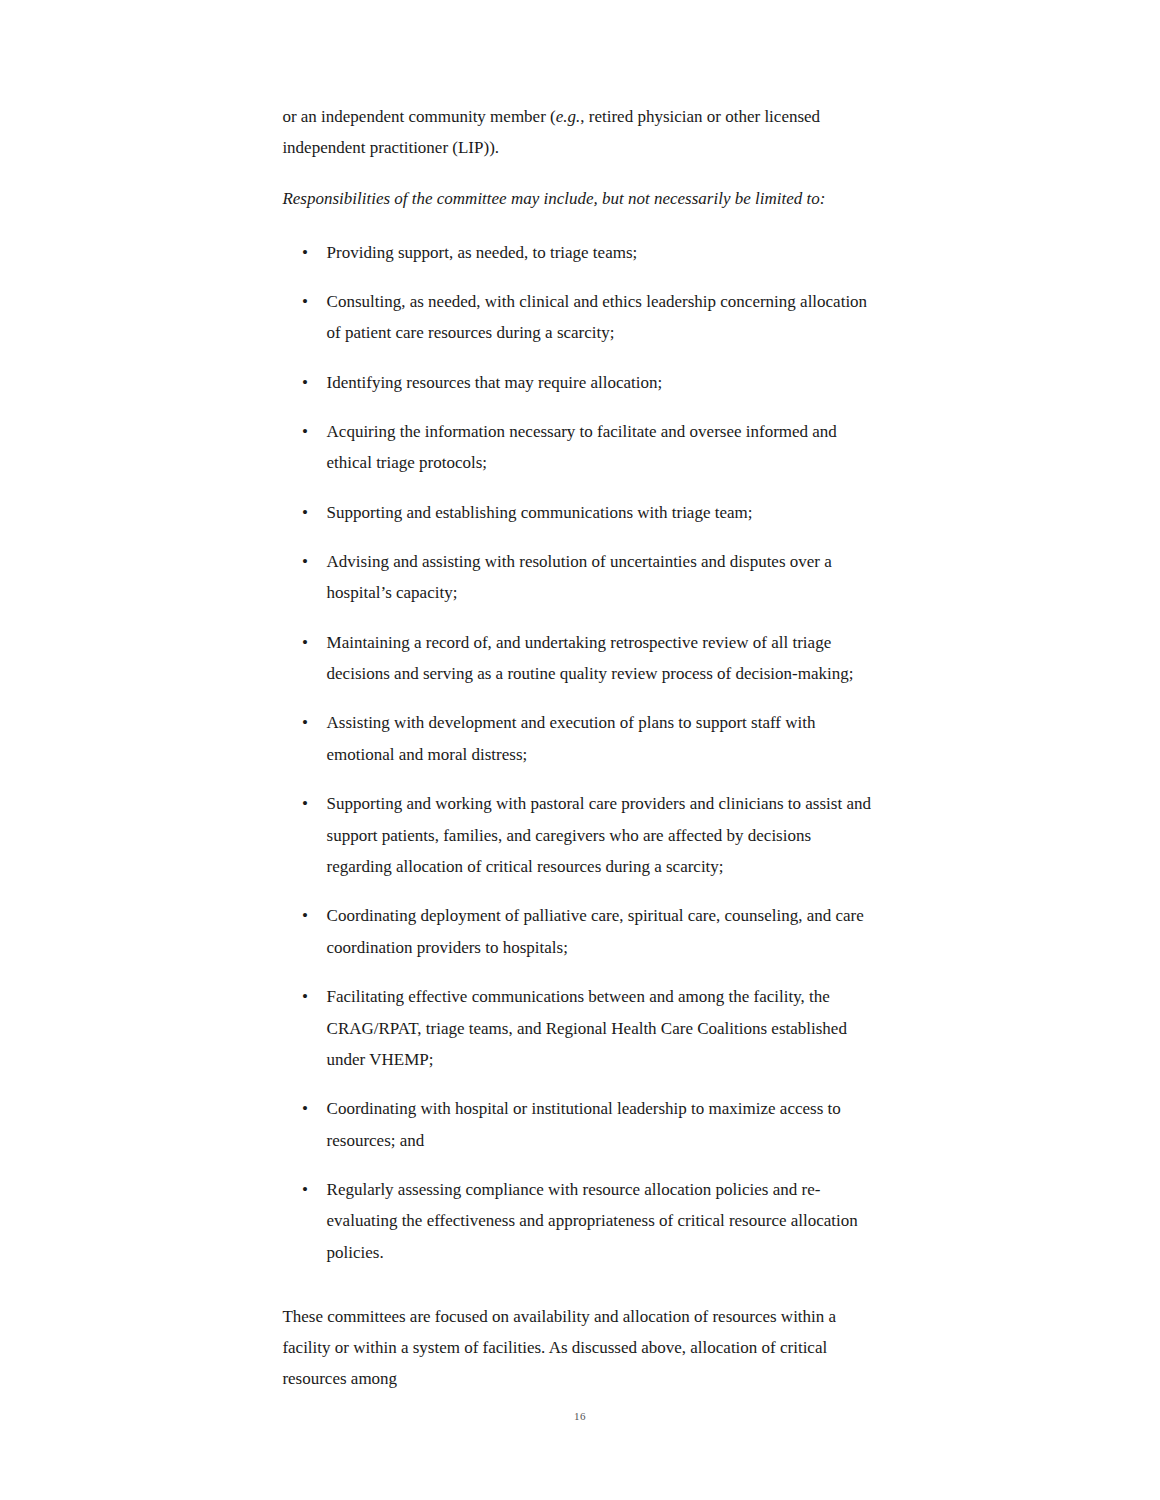or an independent community member (e.g., retired physician or other licensed independent practitioner (LIP)).
Responsibilities of the committee may include, but not necessarily be limited to:
Providing support, as needed, to triage teams;
Consulting, as needed, with clinical and ethics leadership concerning allocation of patient care resources during a scarcity;
Identifying resources that may require allocation;
Acquiring the information necessary to facilitate and oversee informed and ethical triage protocols;
Supporting and establishing communications with triage team;
Advising and assisting with resolution of uncertainties and disputes over a hospital’s capacity;
Maintaining a record of, and undertaking retrospective review of all triage decisions and serving as a routine quality review process of decision-making;
Assisting with development and execution of plans to support staff with emotional and moral distress;
Supporting and working with pastoral care providers and clinicians to assist and support patients, families, and caregivers who are affected by decisions regarding allocation of critical resources during a scarcity;
Coordinating deployment of palliative care, spiritual care, counseling, and care coordination providers to hospitals;
Facilitating effective communications between and among the facility, the CRAG/RPAT, triage teams, and Regional Health Care Coalitions established under VHEMP;
Coordinating with hospital or institutional leadership to maximize access to resources; and
Regularly assessing compliance with resource allocation policies and re-evaluating the effectiveness and appropriateness of critical resource allocation policies.
These committees are focused on availability and allocation of resources within a facility or within a system of facilities. As discussed above, allocation of critical resources among
16